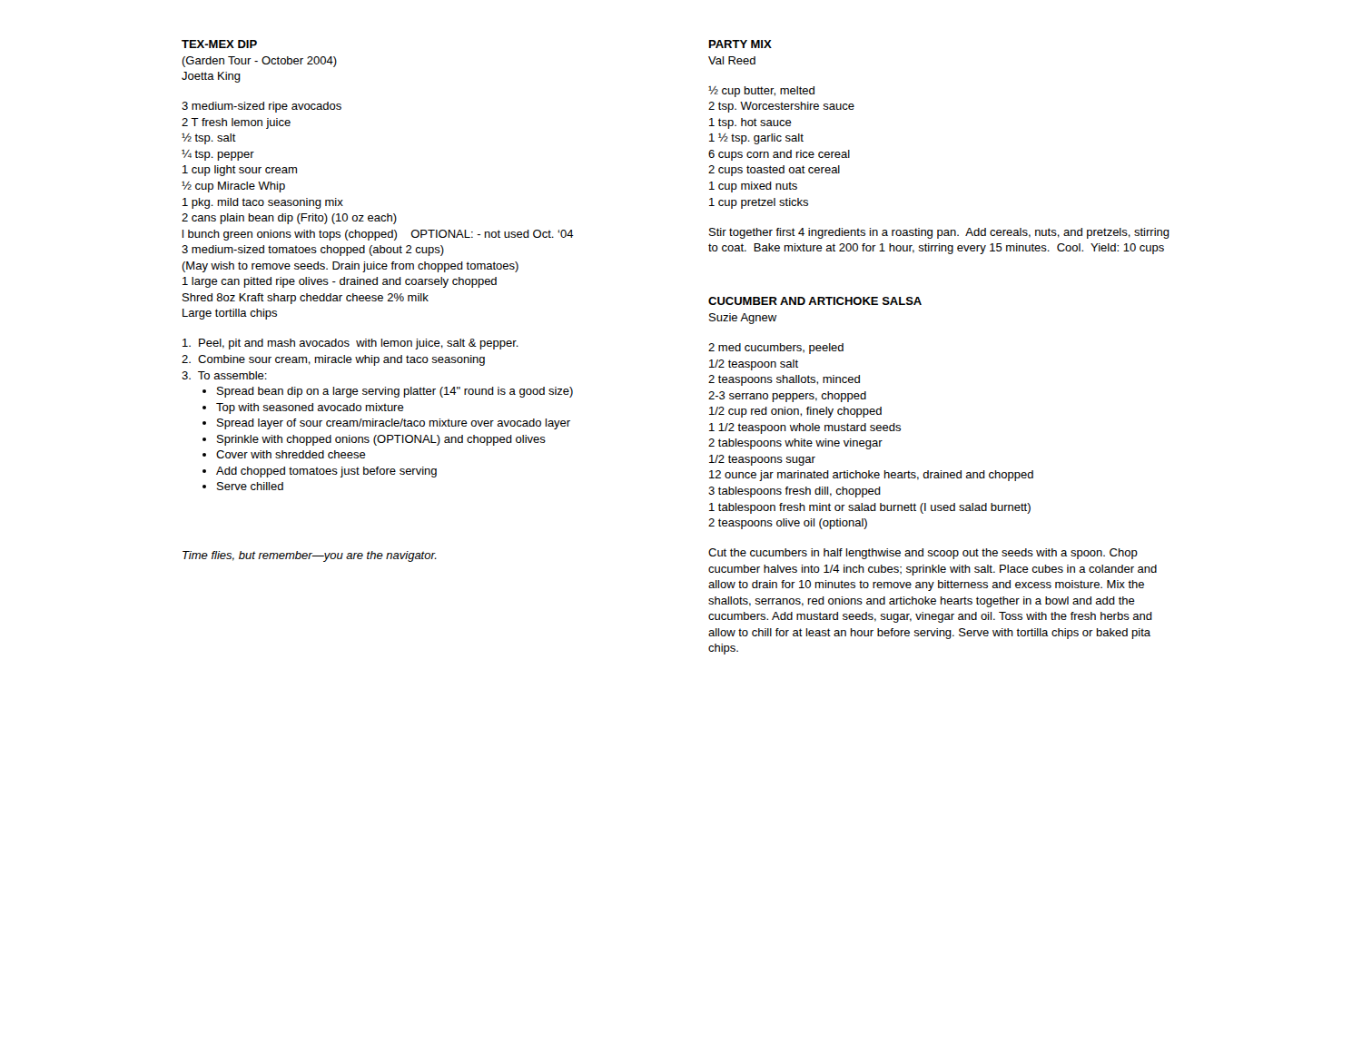Tex-Mex Dip
(Garden Tour - October 2004)
Joetta King
3 medium-sized ripe avocados
2 T fresh lemon juice
½ tsp. salt
¼ tsp. pepper
1 cup light sour cream
½ cup Miracle Whip
1 pkg. mild taco seasoning mix
2 cans plain bean dip (Frito) (10 oz each)
l bunch green onions with tops (chopped) OPTIONAL: - not used Oct. ‘04
3 medium-sized tomatoes chopped (about 2 cups)
(May wish to remove seeds. Drain juice from chopped tomatoes)
1 large can pitted ripe olives - drained and coarsely chopped
Shred 8oz Kraft sharp cheddar cheese 2% milk
Large tortilla chips
1. Peel, pit and mash avocados with lemon juice, salt & pepper.
2. Combine sour cream, miracle whip and taco seasoning
3. To assemble:
Spread bean dip on a large serving platter (14" round is a good size)
Top with seasoned avocado mixture
Spread layer of sour cream/miracle/taco mixture over avocado layer
Sprinkle with chopped onions (OPTIONAL) and chopped olives
Cover with shredded cheese
Add chopped tomatoes just before serving
Serve chilled
Time flies, but remember—you are the navigator.
Party Mix
Val Reed
½ cup butter, melted
2 tsp. Worcestershire sauce
1 tsp. hot sauce
1 ½ tsp. garlic salt
6 cups corn and rice cereal
2 cups toasted oat cereal
1 cup mixed nuts
1 cup pretzel sticks
Stir together first 4 ingredients in a roasting pan. Add cereals, nuts, and pretzels, stirring to coat. Bake mixture at 200 for 1 hour, stirring every 15 minutes. Cool. Yield: 10 cups
Cucumber and Artichoke Salsa
Suzie Agnew
2 med cucumbers, peeled
1/2 teaspoon salt
2 teaspoons shallots, minced
2-3 serrano peppers, chopped
1/2 cup red onion, finely chopped
1 1/2 teaspoon whole mustard seeds
2 tablespoons white wine vinegar
1/2 teaspoons sugar
12 ounce jar marinated artichoke hearts, drained and chopped
3 tablespoons fresh dill, chopped
1 tablespoon fresh mint or salad burnett (I used salad burnett)
2 teaspoons olive oil (optional)
Cut the cucumbers in half lengthwise and scoop out the seeds with a spoon. Chop cucumber halves into 1/4 inch cubes; sprinkle with salt. Place cubes in a colander and allow to drain for 10 minutes to remove any bitterness and excess moisture. Mix the shallots, serranos, red onions and artichoke hearts together in a bowl and add the cucumbers. Add mustard seeds, sugar, vinegar and oil. Toss with the fresh herbs and allow to chill for at least an hour before serving. Serve with tortilla chips or baked pita chips.